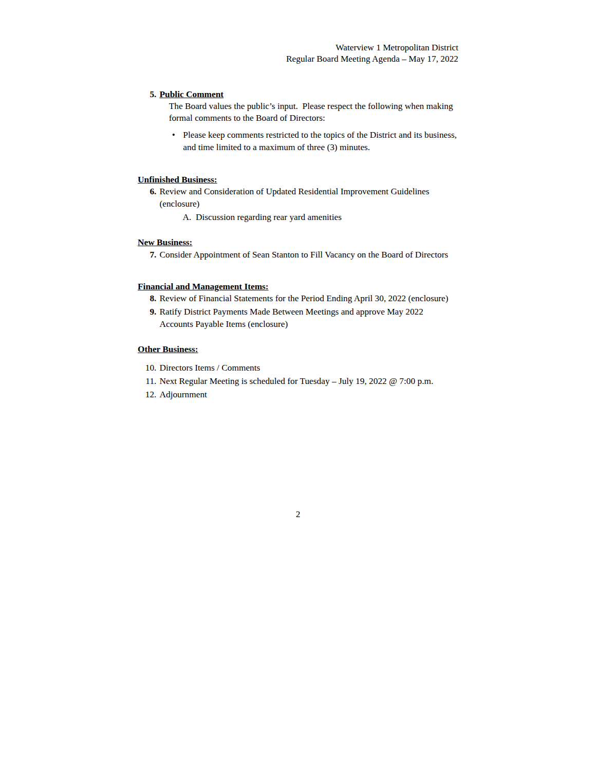Waterview 1 Metropolitan District
Regular Board Meeting Agenda – May 17, 2022
5. Public Comment
The Board values the public’s input. Please respect the following when making formal comments to the Board of Directors:
Please keep comments restricted to the topics of the District and its business, and time limited to a maximum of three (3) minutes.
Unfinished Business:
6. Review and Consideration of Updated Residential Improvement Guidelines (enclosure)
A. Discussion regarding rear yard amenities
New Business:
7. Consider Appointment of Sean Stanton to Fill Vacancy on the Board of Directors
Financial and Management Items:
8. Review of Financial Statements for the Period Ending April 30, 2022 (enclosure)
9. Ratify District Payments Made Between Meetings and approve May 2022 Accounts Payable Items (enclosure)
Other Business:
10. Directors Items / Comments
11. Next Regular Meeting is scheduled for Tuesday – July 19, 2022 @ 7:00 p.m.
12. Adjournment
2